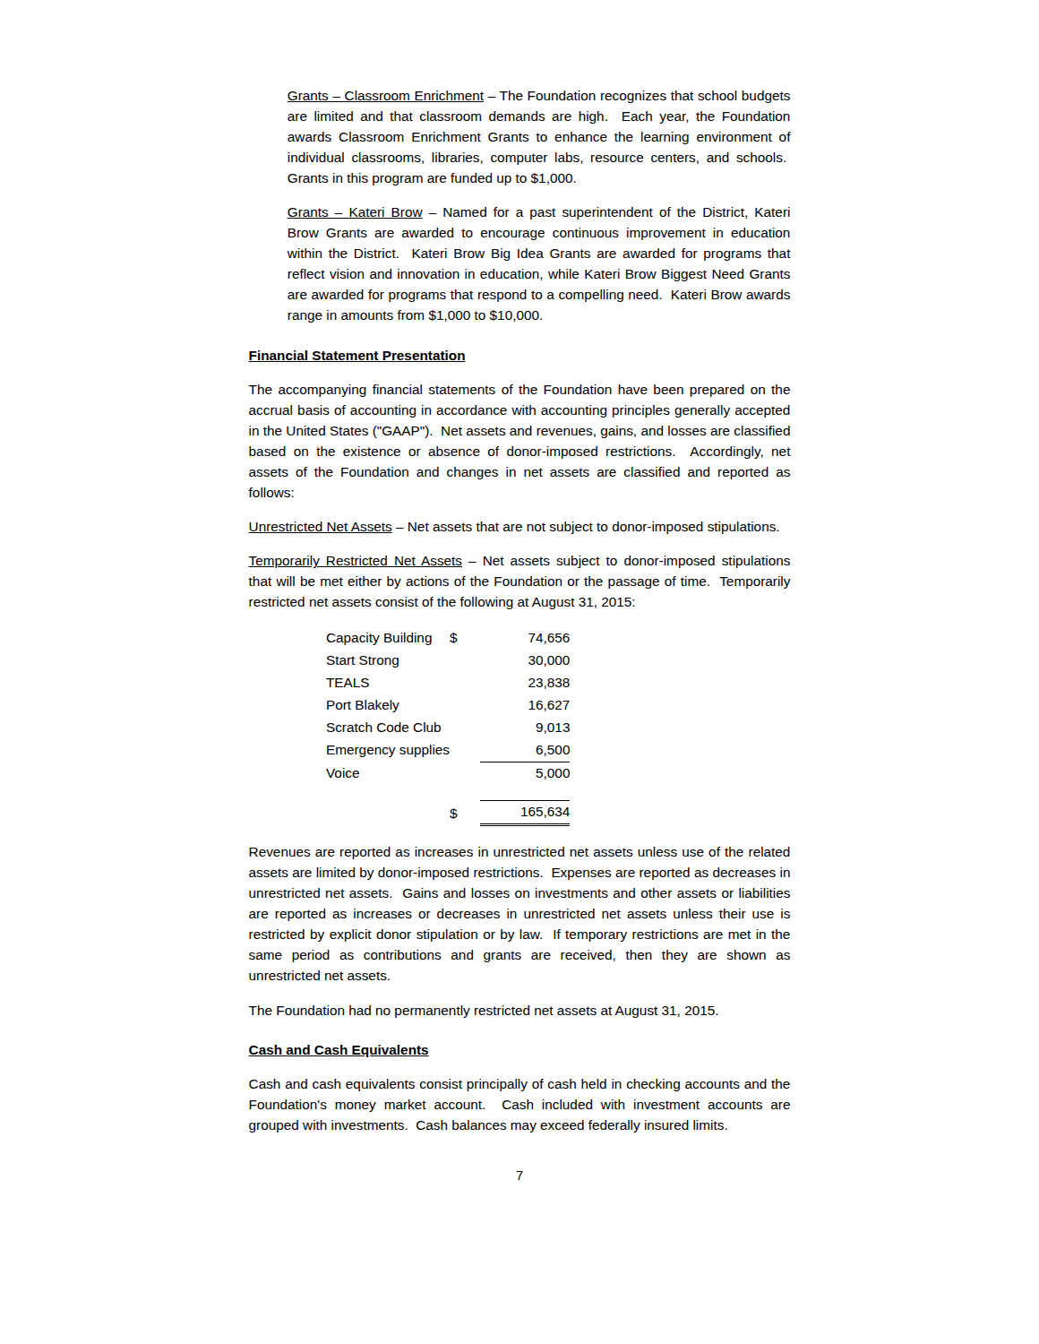Grants – Classroom Enrichment – The Foundation recognizes that school budgets are limited and that classroom demands are high. Each year, the Foundation awards Classroom Enrichment Grants to enhance the learning environment of individual classrooms, libraries, computer labs, resource centers, and schools. Grants in this program are funded up to $1,000.
Grants – Kateri Brow – Named for a past superintendent of the District, Kateri Brow Grants are awarded to encourage continuous improvement in education within the District. Kateri Brow Big Idea Grants are awarded for programs that reflect vision and innovation in education, while Kateri Brow Biggest Need Grants are awarded for programs that respond to a compelling need. Kateri Brow awards range in amounts from $1,000 to $10,000.
Financial Statement Presentation
The accompanying financial statements of the Foundation have been prepared on the accrual basis of accounting in accordance with accounting principles generally accepted in the United States ("GAAP"). Net assets and revenues, gains, and losses are classified based on the existence or absence of donor-imposed restrictions. Accordingly, net assets of the Foundation and changes in net assets are classified and reported as follows:
Unrestricted Net Assets – Net assets that are not subject to donor-imposed stipulations.
Temporarily Restricted Net Assets – Net assets subject to donor-imposed stipulations that will be met either by actions of the Foundation or the passage of time. Temporarily restricted net assets consist of the following at August 31, 2015:
| Capacity Building | $ | 74,656 |
| Start Strong | | 30,000 |
| TEALS | | 23,838 |
| Port Blakely | | 16,627 |
| Scratch Code Club | | 9,013 |
| Emergency supplies | | 6,500 |
| Voice | | 5,000 |
| | $ | 165,634 |
Revenues are reported as increases in unrestricted net assets unless use of the related assets are limited by donor-imposed restrictions. Expenses are reported as decreases in unrestricted net assets. Gains and losses on investments and other assets or liabilities are reported as increases or decreases in unrestricted net assets unless their use is restricted by explicit donor stipulation or by law. If temporary restrictions are met in the same period as contributions and grants are received, then they are shown as unrestricted net assets.
The Foundation had no permanently restricted net assets at August 31, 2015.
Cash and Cash Equivalents
Cash and cash equivalents consist principally of cash held in checking accounts and the Foundation's money market account. Cash included with investment accounts are grouped with investments. Cash balances may exceed federally insured limits.
7